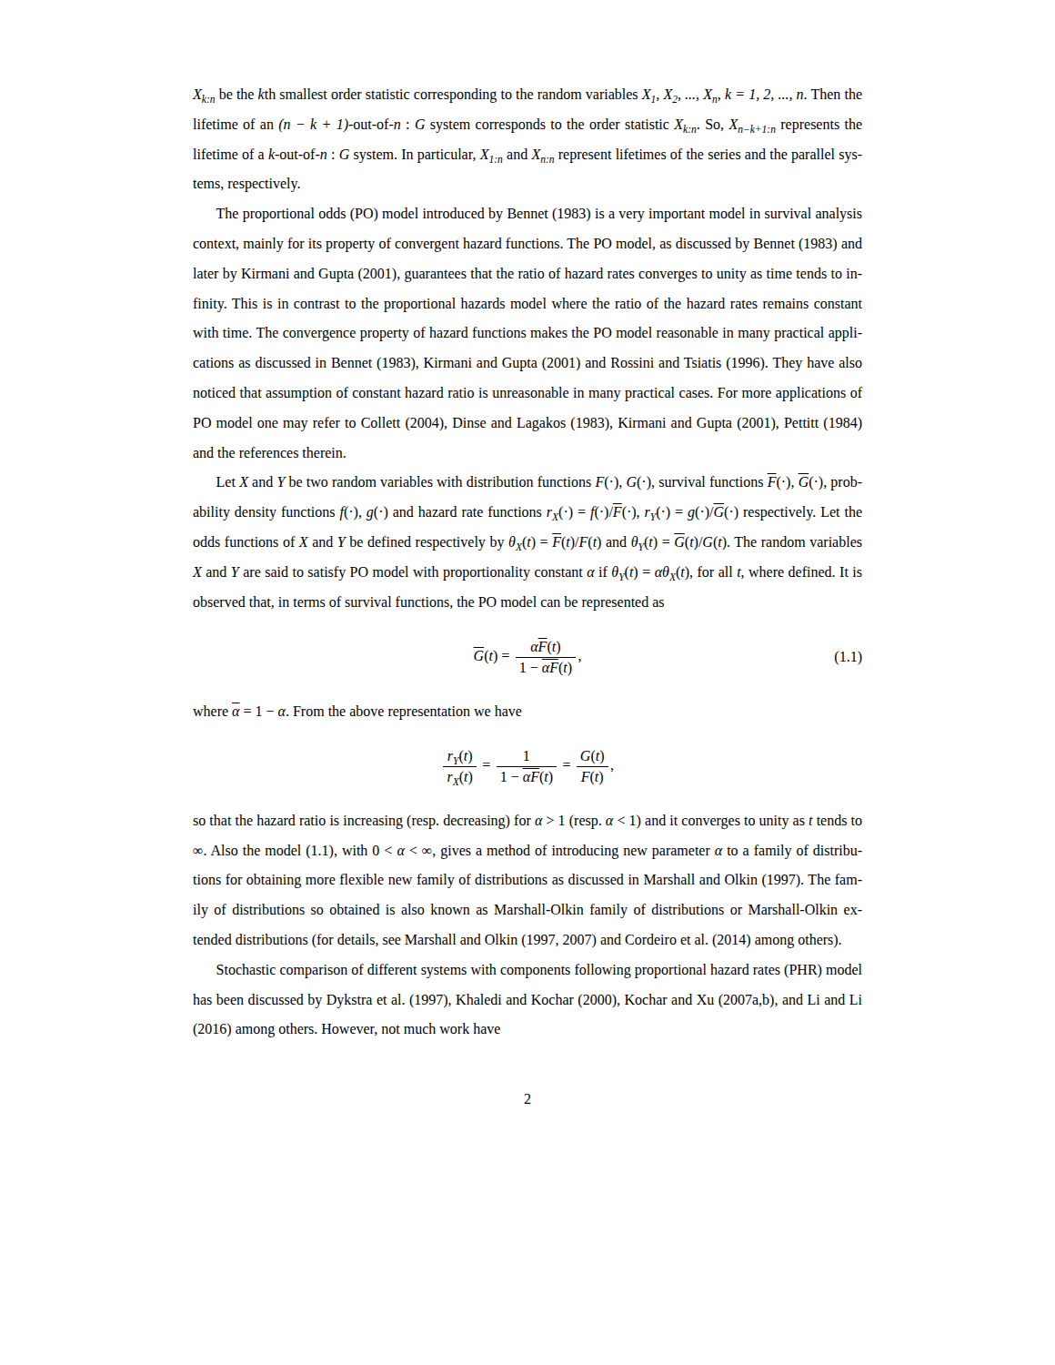Xk:n be the kth smallest order statistic corresponding to the random variables X1, X2, ..., Xn, k = 1, 2, ..., n. Then the lifetime of an (n − k + 1)-out-of-n : G system corresponds to the order statistic Xk:n. So, Xn−k+1:n represents the lifetime of a k-out-of-n : G system. In particular, X1:n and Xn:n represent lifetimes of the series and the parallel systems, respectively.
The proportional odds (PO) model introduced by Bennet (1983) is a very important model in survival analysis context, mainly for its property of convergent hazard functions. The PO model, as discussed by Bennet (1983) and later by Kirmani and Gupta (2001), guarantees that the ratio of hazard rates converges to unity as time tends to infinity. This is in contrast to the proportional hazards model where the ratio of the hazard rates remains constant with time. The convergence property of hazard functions makes the PO model reasonable in many practical applications as discussed in Bennet (1983), Kirmani and Gupta (2001) and Rossini and Tsiatis (1996). They have also noticed that assumption of constant hazard ratio is unreasonable in many practical cases. For more applications of PO model one may refer to Collett (2004), Dinse and Lagakos (1983), Kirmani and Gupta (2001), Pettitt (1984) and the references therein.
Let X and Y be two random variables with distribution functions F(·), G(·), survival functions F(·), G(·), probability density functions f(·), g(·) and hazard rate functions rX(·) = f(·)/F(·), rY(·) = g(·)/G(·) respectively. Let the odds functions of X and Y be defined respectively by θX(t) = F(t)/F(t) and θY(t) = G(t)/G(t). The random variables X and Y are said to satisfy PO model with proportionality constant α if θY(t) = αθX(t), for all t, where defined. It is observed that, in terms of survival functions, the PO model can be represented as
G(t) = αF(t) 1 − αF(t) , (1.1)
where α = 1 − α. From the above representation we have
rY(t) rX(t) = 1 1 − αF(t) = G(t) F(t) ,
so that the hazard ratio is increasing (resp. decreasing) for α > 1 (resp. α < 1) and it converges to unity as t tends to ∞. Also the model (1.1), with 0 < α < ∞, gives a method of introducing new parameter α to a family of distributions for obtaining more flexible new family of distributions as discussed in Marshall and Olkin (1997). The family of distributions so obtained is also known as Marshall-Olkin family of distributions or Marshall-Olkin extended distributions (for details, see Marshall and Olkin (1997, 2007) and Cordeiro et al. (2014) among others).
Stochastic comparison of different systems with components following proportional hazard rates (PHR) model has been discussed by Dykstra et al. (1997), Khaledi and Kochar (2000), Kochar and Xu (2007a,b), and Li and Li (2016) among others. However, not much work have
2